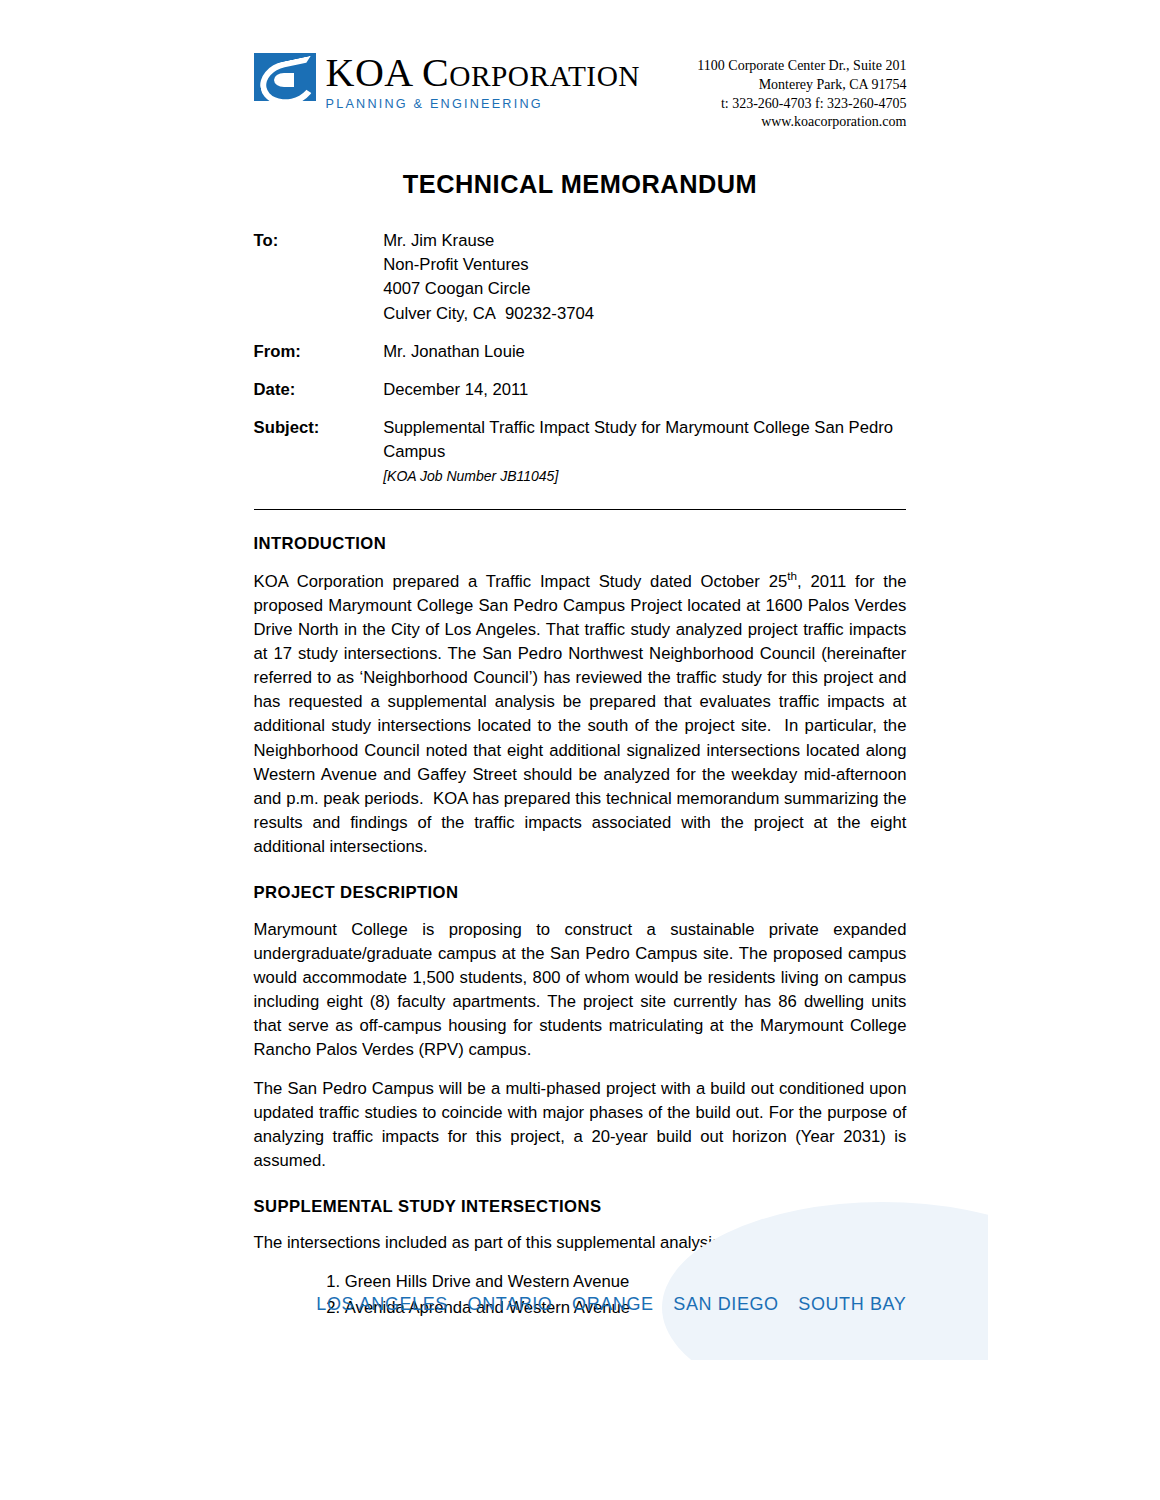KOA CORPORATION
PLANNING & ENGINEERING
1100 Corporate Center Dr., Suite 201
Monterey Park, CA 91754
t: 323-260-4703 f: 323-260-4705
www.koacorporation.com
TECHNICAL MEMORANDUM
| To: | Mr. Jim Krause Non-Profit Ventures 4007 Coogan Circle Culver City, CA 90232-3704 |
| From: | Mr. Jonathan Louie |
| Date: | December 14, 2011 |
| Subject: | Supplemental Traffic Impact Study for Marymount College San Pedro Campus [KOA Job Number JB11045] |
INTRODUCTION
KOA Corporation prepared a Traffic Impact Study dated October 25th, 2011 for the proposed Marymount College San Pedro Campus Project located at 1600 Palos Verdes Drive North in the City of Los Angeles. That traffic study analyzed project traffic impacts at 17 study intersections. The San Pedro Northwest Neighborhood Council (hereinafter referred to as ‘Neighborhood Council’) has reviewed the traffic study for this project and has requested a supplemental analysis be prepared that evaluates traffic impacts at additional study intersections located to the south of the project site. In particular, the Neighborhood Council noted that eight additional signalized intersections located along Western Avenue and Gaffey Street should be analyzed for the weekday mid-afternoon and p.m. peak periods. KOA has prepared this technical memorandum summarizing the results and findings of the traffic impacts associated with the project at the eight additional intersections.
PROJECT DESCRIPTION
Marymount College is proposing to construct a sustainable private expanded undergraduate/graduate campus at the San Pedro Campus site. The proposed campus would accommodate 1,500 students, 800 of whom would be residents living on campus including eight (8) faculty apartments. The project site currently has 86 dwelling units that serve as off-campus housing for students matriculating at the Marymount College Rancho Palos Verdes (RPV) campus.
The San Pedro Campus will be a multi-phased project with a build out conditioned upon updated traffic studies to coincide with major phases of the build out. For the purpose of analyzing traffic impacts for this project, a 20-year build out horizon (Year 2031) is assumed.
SUPPLEMENTAL STUDY INTERSECTIONS
The intersections included as part of this supplemental analysis are:
Green Hills Drive and Western Avenue
Avenida Aprenda and Western Avenue
LOS ANGELES ONTARIO ORANGE SAN DIEGO SOUTH BAY